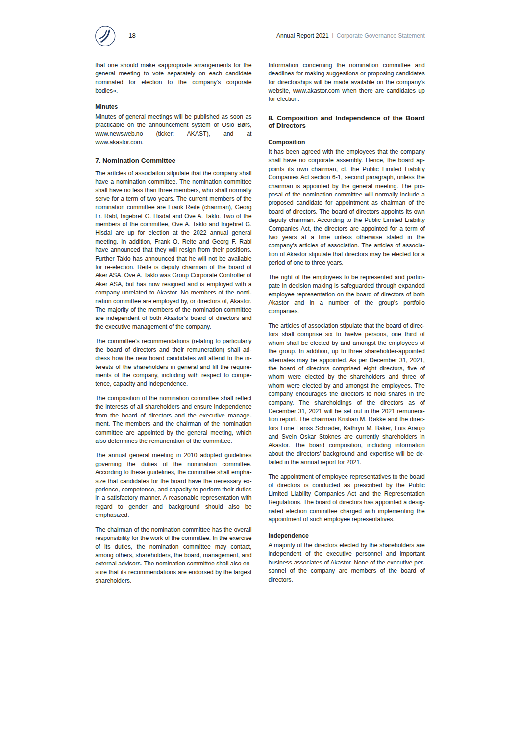18
Annual Report 2021 l Corporate Governance Statement
that one should make «appropriate arrangements for the general meeting to vote separately on each candidate nominated for election to the company's corporate bodies».
Minutes
Minutes of general meetings will be published as soon as practicable on the announcement system of Oslo Børs, www.newsweb.no (ticker: AKAST), and at www.akastor.com.
7. Nomination Committee
The articles of association stipulate that the company shall have a nomination committee. The nomination committee shall have no less than three members, who shall normally serve for a term of two years. The current members of the nomination committee are Frank Reite (chairman), Georg Fr. Rabl, Ingebret G. Hisdal and Ove A. Taklo. Two of the members of the committee, Ove A. Taklo and Ingebret G. Hisdal are up for election at the 2022 annual general meeting. In addition, Frank O. Reite and Georg F. Rabl have announced that they will resign from their positions. Further Taklo has announced that he will not be available for re-election. Reite is deputy chairman of the board of Aker ASA. Ove A. Taklo was Group Corporate Controller of Aker ASA, but has now resigned and is employed with a company unrelated to Akastor. No members of the nomination committee are employed by, or directors of, Akastor. The majority of the members of the nomination committee are independent of both Akastor's board of directors and the executive management of the company.
The committee's recommendations (relating to particularly the board of directors and their remuneration) shall address how the new board candidates will attend to the interests of the shareholders in general and fill the requirements of the company, including with respect to competence, capacity and independence.
The composition of the nomination committee shall reflect the interests of all shareholders and ensure independence from the board of directors and the executive management. The members and the chairman of the nomination committee are appointed by the general meeting, which also determines the remuneration of the committee.
The annual general meeting in 2010 adopted guidelines governing the duties of the nomination committee. According to these guidelines, the committee shall emphasize that candidates for the board have the necessary experience, competence, and capacity to perform their duties in a satisfactory manner. A reasonable representation with regard to gender and background should also be emphasized.
The chairman of the nomination committee has the overall responsibility for the work of the committee. In the exercise of its duties, the nomination committee may contact, among others, shareholders, the board, management, and external advisors. The nomination committee shall also ensure that its recommendations are endorsed by the largest shareholders.
Information concerning the nomination committee and deadlines for making suggestions or proposing candidates for directorships will be made available on the company's website, www.akastor.com when there are candidates up for election.
8. Composition and Independence of the Board of Directors
Composition
It has been agreed with the employees that the company shall have no corporate assembly. Hence, the board appoints its own chairman, cf. the Public Limited Liability Companies Act section 6-1, second paragraph, unless the chairman is appointed by the general meeting. The proposal of the nomination committee will normally include a proposed candidate for appointment as chairman of the board of directors. The board of directors appoints its own deputy chairman. According to the Public Limited Liability Companies Act, the directors are appointed for a term of two years at a time unless otherwise stated in the company's articles of association. The articles of association of Akastor stipulate that directors may be elected for a period of one to three years.
The right of the employees to be represented and participate in decision making is safeguarded through expanded employee representation on the board of directors of both Akastor and in a number of the group's portfolio companies.
The articles of association stipulate that the board of directors shall comprise six to twelve persons, one third of whom shall be elected by and amongst the employees of the group. In addition, up to three shareholder-appointed alternates may be appointed. As per December 31, 2021, the board of directors comprised eight directors, five of whom were elected by the shareholders and three of whom were elected by and amongst the employees. The company encourages the directors to hold shares in the company. The shareholdings of the directors as of December 31, 2021 will be set out in the 2021 remuneration report. The chairman Kristian M. Røkke and the directors Lone Fønss Schrøder, Kathryn M. Baker, Luis Araujo and Svein Oskar Stoknes are currently shareholders in Akastor. The board composition, including information about the directors' background and expertise will be detailed in the annual report for 2021.
The appointment of employee representatives to the board of directors is conducted as prescribed by the Public Limited Liability Companies Act and the Representation Regulations. The board of directors has appointed a designated election committee charged with implementing the appointment of such employee representatives.
Independence
A majority of the directors elected by the shareholders are independent of the executive personnel and important business associates of Akastor. None of the executive personnel of the company are members of the board of directors.